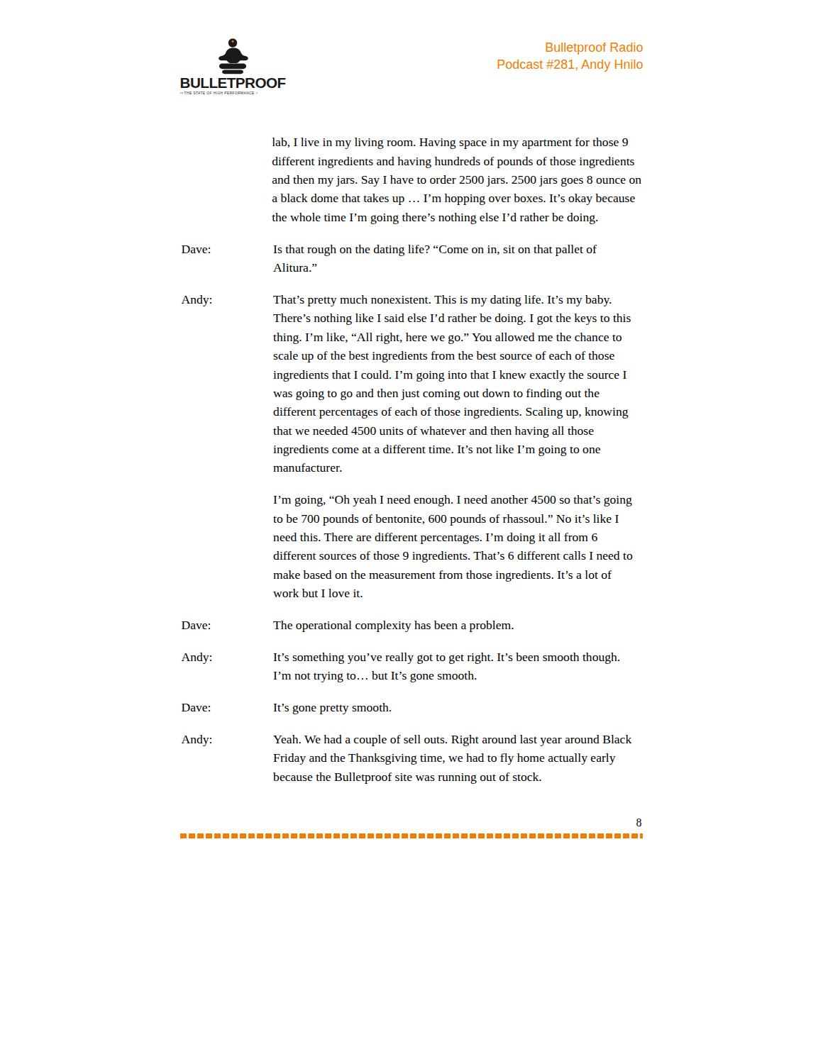BULLETPROOF
>> THE STATE OF HIGH PERFORMANCE >
Bulletproof Radio
Podcast #281, Andy Hnilo
lab, I live in my living room. Having space in my apartment for those 9 different ingredients and having hundreds of pounds of those ingredients and then my jars. Say I have to order 2500 jars. 2500 jars goes 8 ounce on a black dome that takes up … I’m hopping over boxes. It’s okay because the whole time I’m going there’s nothing else I’d rather be doing.
Dave:
Is that rough on the dating life? “Come on in, sit on that pallet of Alitura.”
Andy:
That’s pretty much nonexistent. This is my dating life. It’s my baby. There’s nothing like I said else I’d rather be doing. I got the keys to this thing. I’m like, “All right, here we go.” You allowed me the chance to scale up of the best ingredients from the best source of each of those ingredients that I could. I’m going into that I knew exactly the source I was going to go and then just coming out down to finding out the different percentages of each of those ingredients. Scaling up, knowing that we needed 4500 units of whatever and then having all those ingredients come at a different time. It’s not like I’m going to one manufacturer.
I’m going, “Oh yeah I need enough. I need another 4500 so that’s going to be 700 pounds of bentonite, 600 pounds of rhassoul.” No it’s like I need this. There are different percentages. I’m doing it all from 6 different sources of those 9 ingredients. That’s 6 different calls I need to make based on the measurement from those ingredients. It’s a lot of work but I love it.
Dave:
The operational complexity has been a problem.
Andy:
It’s something you’ve really got to get right. It’s been smooth though. I’m not trying to… but It’s gone smooth.
Dave:
It’s gone pretty smooth.
Andy:
Yeah. We had a couple of sell outs. Right around last year around Black Friday and the Thanksgiving time, we had to fly home actually early because the Bulletproof site was running out of stock.
8